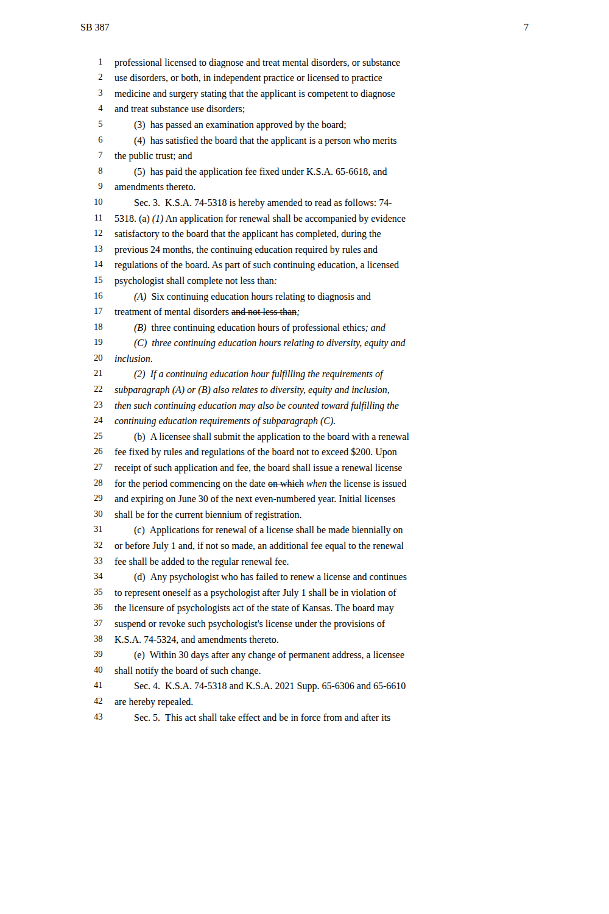SB 387 7
professional licensed to diagnose and treat mental disorders, or substance
use disorders, or both, in independent practice or licensed to practice
medicine and surgery stating that the applicant is competent to diagnose
and treat substance use disorders;
(3) has passed an examination approved by the board;
(4) has satisfied the board that the applicant is a person who merits
the public trust; and
(5) has paid the application fee fixed under K.S.A. 65-6618, and
amendments thereto.
Sec. 3. K.S.A. 74-5318 is hereby amended to read as follows: 74-
5318. (a) (1) An application for renewal shall be accompanied by evidence
satisfactory to the board that the applicant has completed, during the
previous 24 months, the continuing education required by rules and
regulations of the board. As part of such continuing education, a licensed
psychologist shall complete not less than:
(A) Six continuing education hours relating to diagnosis and
treatment of mental disorders and not less than;
(B) three continuing education hours of professional ethics; and
(C) three continuing education hours relating to diversity, equity and
inclusion.
(2) If a continuing education hour fulfilling the requirements of
subparagraph (A) or (B) also relates to diversity, equity and inclusion,
then such continuing education may also be counted toward fulfilling the
continuing education requirements of subparagraph (C).
(b) A licensee shall submit the application to the board with a renewal
fee fixed by rules and regulations of the board not to exceed $200. Upon
receipt of such application and fee, the board shall issue a renewal license
for the period commencing on the date on which when the license is issued
and expiring on June 30 of the next even-numbered year. Initial licenses
shall be for the current biennium of registration.
(c) Applications for renewal of a license shall be made biennially on
or before July 1 and, if not so made, an additional fee equal to the renewal
fee shall be added to the regular renewal fee.
(d) Any psychologist who has failed to renew a license and continues
to represent oneself as a psychologist after July 1 shall be in violation of
the licensure of psychologists act of the state of Kansas. The board may
suspend or revoke such psychologist's license under the provisions of
K.S.A. 74-5324, and amendments thereto.
(e) Within 30 days after any change of permanent address, a licensee
shall notify the board of such change.
Sec. 4. K.S.A. 74-5318 and K.S.A. 2021 Supp. 65-6306 and 65-6610
are hereby repealed.
Sec. 5. This act shall take effect and be in force from and after its